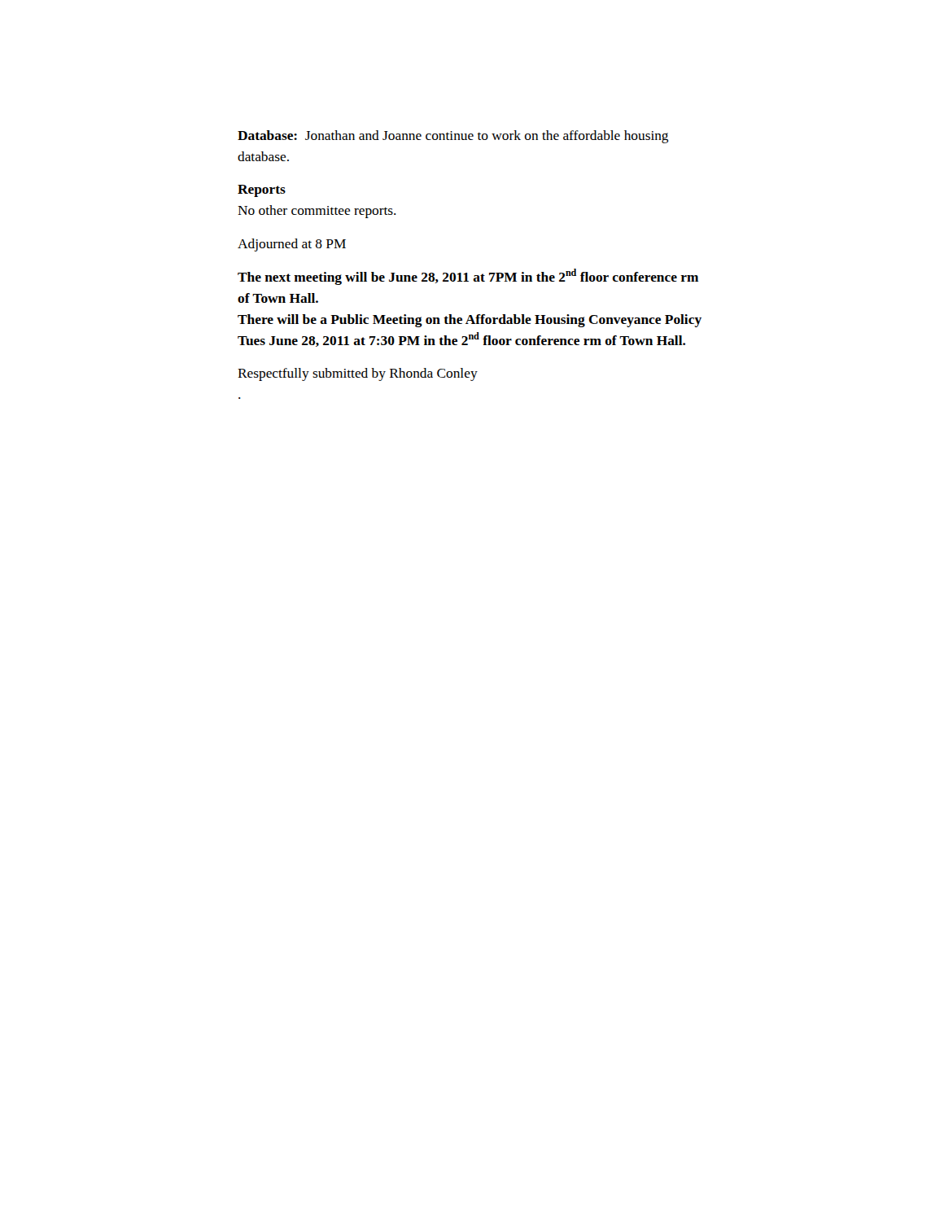Database: Jonathan and Joanne continue to work on the affordable housing database.
Reports
No other committee reports.
Adjourned at 8 PM
The next meeting will be June 28, 2011 at 7PM in the 2nd floor conference rm of Town Hall.
There will be a Public Meeting on the Affordable Housing Conveyance Policy Tues June 28, 2011 at 7:30 PM in the 2nd floor conference rm of Town Hall.
Respectfully submitted by Rhonda Conley
.